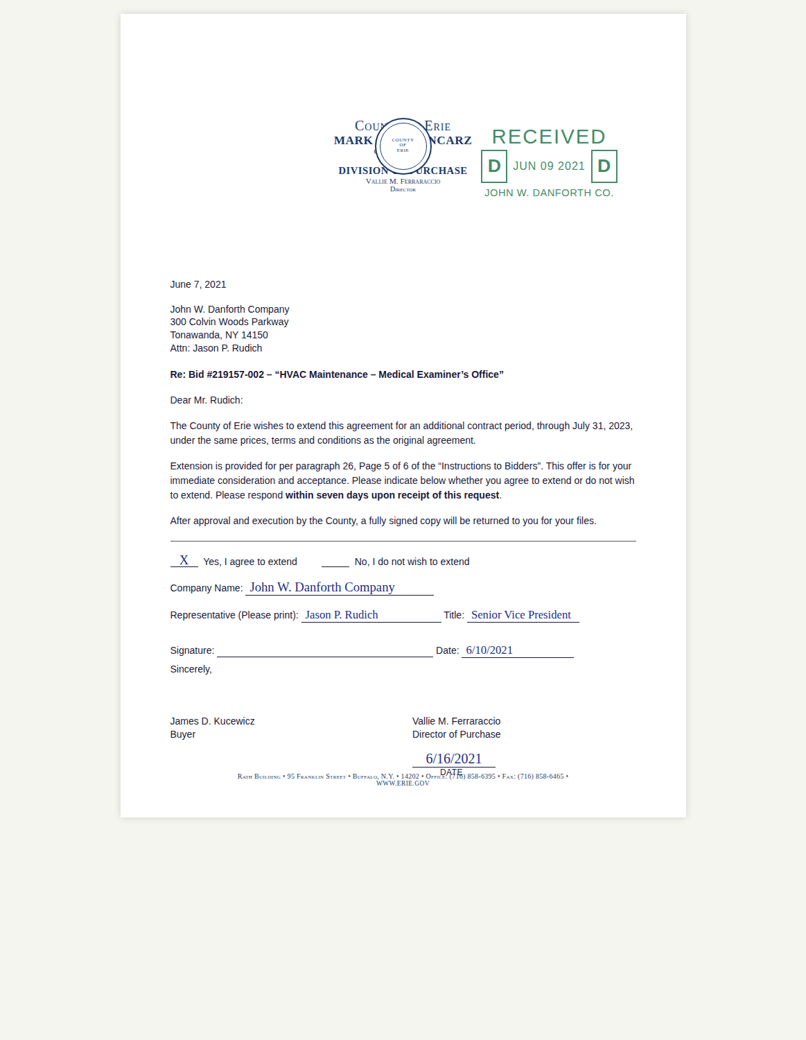RECEIVED
D
JUN 09 2021
D
JOHN W. DANFORTH CO.
COUNTY
OF
ERIE
County of Erie
MARK C. POLONCARZ
County Executive
DIVISION OF PURCHASE
Vallie M. Ferraraccio
Director
June 7, 2021
John W. Danforth Company
300 Colvin Woods Parkway
Tonawanda, NY 14150
Attn: Jason P. Rudich
Re: Bid #219157-002 – “HVAC Maintenance – Medical Examiner’s Office”
Dear Mr. Rudich:
The County of Erie wishes to extend this agreement for an additional contract period, through July 31, 2023, under the same prices, terms and conditions as the original agreement.
Extension is provided for per paragraph 26, Page 5 of 6 of the “Instructions to Bidders”. This offer is for your immediate consideration and acceptance. Please indicate below whether you agree to extend or do not wish to extend. Please respond within seven days upon receipt of this request.
After approval and execution by the County, a fully signed copy will be returned to you for your files.
X Yes, I agree to extend No, I do not wish to extend
Company Name: John W. Danforth Company
Representative (Please print): Jason P. Rudich Title: Senior Vice President
Signature:   Date: 6/10/2021
Sincerely,
James D. Kucewicz
Buyer
Vallie M. Ferraraccio
Director of Purchase
6/16/2021
DATE
Rath Building • 95 Franklin Street • Buffalo, N.Y. • 14202 • Office: (716) 858-6395 • Fax: (716) 858-6465 •
WWW.ERIE.GOV